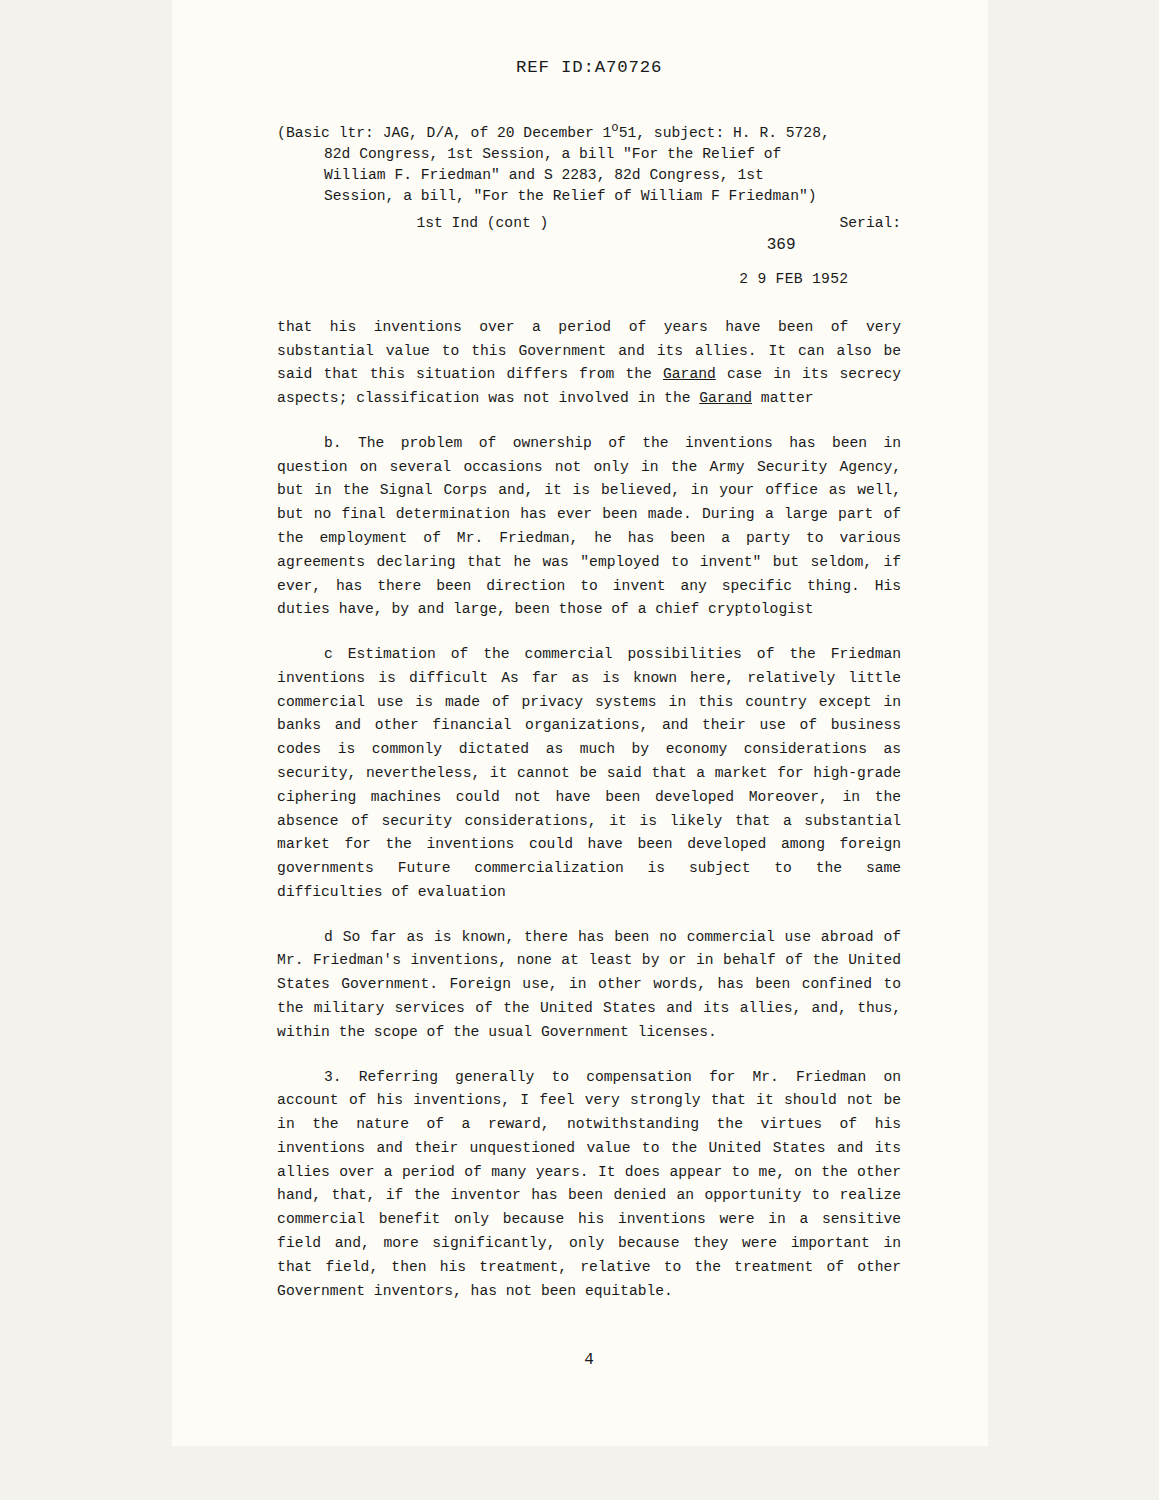REF ID:A70726
(Basic ltr: JAG, D/A, of 20 December 1o51, subject: H. R. 5728, 82d Congress, 1st Session, a bill "For the Relief of William F. Friedman" and S 2283, 82d Congress, 1st Session, a bill, "For the Relief of William F Friedman")
1st Ind (cont ) Serial:
369
2 9 FEB 1952
that his inventions over a period of years have been of very substantial value to this Government and its allies. It can also be said that this situation differs from the Garand case in its secrecy aspects; classification was not involved in the Garand matter
b. The problem of ownership of the inventions has been in question on several occasions not only in the Army Security Agency, but in the Signal Corps and, it is believed, in your office as well, but no final determination has ever been made. During a large part of the employment of Mr. Friedman, he has been a party to various agreements declaring that he was "employed to invent" but seldom, if ever, has there been direction to invent any specific thing. His duties have, by and large, been those of a chief cryptologist
c Estimation of the commercial possibilities of the Friedman inventions is difficult As far as is known here, relatively little commercial use is made of privacy systems in this country except in banks and other financial organizations, and their use of business codes is commonly dictated as much by economy considerations as security, nevertheless, it cannot be said that a market for high-grade ciphering machines could not have been developed Moreover, in the absence of security considerations, it is likely that a substantial market for the inventions could have been developed among foreign governments Future commercialization is subject to the same difficulties of evaluation
d So far as is known, there has been no commercial use abroad of Mr. Friedman's inventions, none at least by or in behalf of the United States Government. Foreign use, in other words, has been confined to the military services of the United States and its allies, and, thus, within the scope of the usual Government licenses.
3. Referring generally to compensation for Mr. Friedman on account of his inventions, I feel very strongly that it should not be in the nature of a reward, notwithstanding the virtues of his inventions and their unquestioned value to the United States and its allies over a period of many years. It does appear to me, on the other hand, that, if the inventor has been denied an opportunity to realize commercial benefit only because his inventions were in a sensitive field and, more significantly, only because they were important in that field, then his treatment, relative to the treatment of other Government inventors, has not been equitable.
4